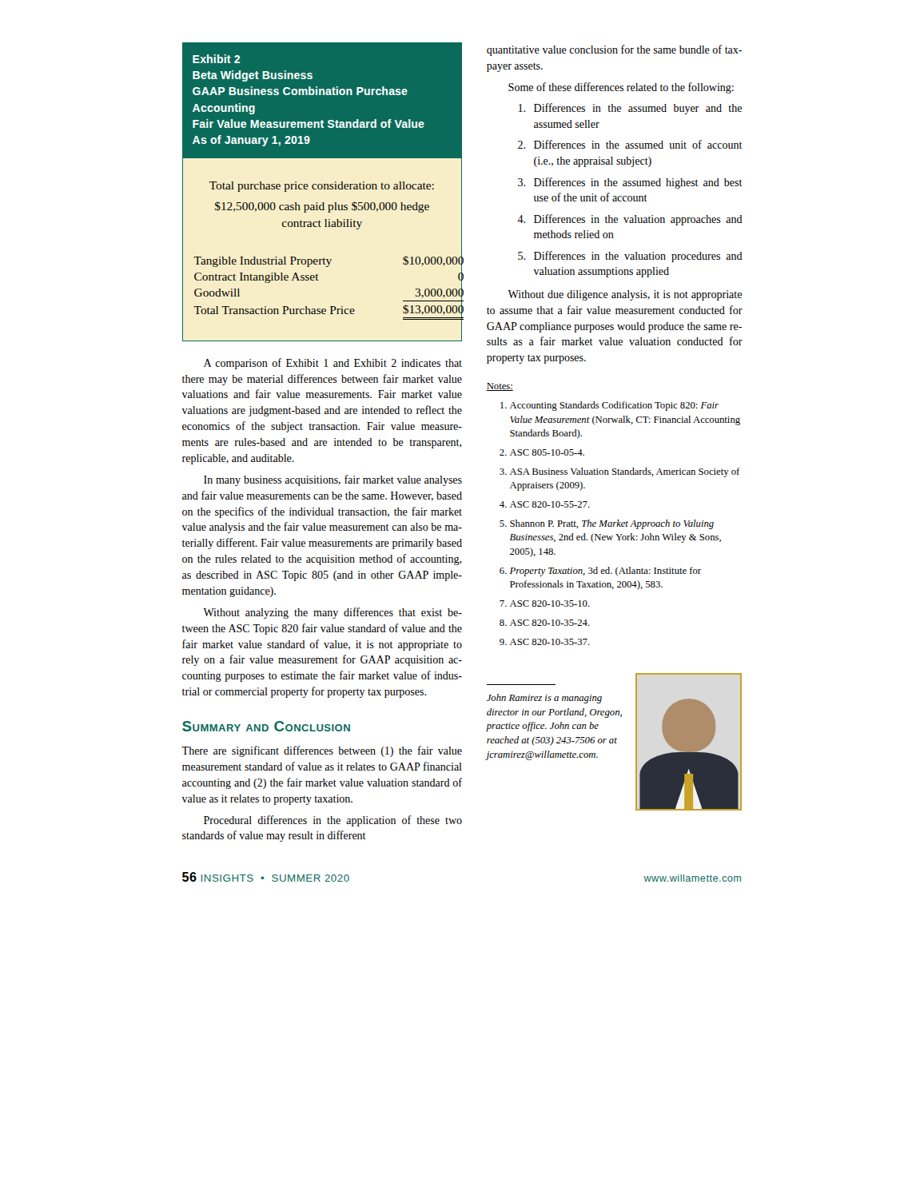Exhibit 2
Beta Widget Business
GAAP Business Combination Purchase Accounting
Fair Value Measurement Standard of Value
As of January 1, 2019
Total purchase price consideration to allocate:
$12,500,000 cash paid plus $500,000 hedge contract liability
| Tangible Industrial Property | $10,000,000 |
| Contract Intangible Asset | 0 |
| Goodwill | 3,000,000 |
| Total Transaction Purchase Price | $13,000,000 |
A comparison of Exhibit 1 and Exhibit 2 indicates that there may be material differences between fair market value valuations and fair value measurements. Fair market value valuations are judgment-based and are intended to reflect the economics of the subject transaction. Fair value measurements are rules-based and are intended to be transparent, replicable, and auditable.
In many business acquisitions, fair market value analyses and fair value measurements can be the same. However, based on the specifics of the individual transaction, the fair market value analysis and the fair value measurement can also be materially different. Fair value measurements are primarily based on the rules related to the acquisition method of accounting, as described in ASC Topic 805 (and in other GAAP implementation guidance).
Without analyzing the many differences that exist between the ASC Topic 820 fair value standard of value and the fair market value standard of value, it is not appropriate to rely on a fair value measurement for GAAP acquisition accounting purposes to estimate the fair market value of industrial or commercial property for property tax purposes.
Summary and Conclusion
There are significant differences between (1) the fair value measurement standard of value as it relates to GAAP financial accounting and (2) the fair market value valuation standard of value as it relates to property taxation.
Procedural differences in the application of these two standards of value may result in different
quantitative value conclusion for the same bundle of taxpayer assets.
Some of these differences related to the following:
Differences in the assumed buyer and the assumed seller
Differences in the assumed unit of account (i.e., the appraisal subject)
Differences in the assumed highest and best use of the unit of account
Differences in the valuation approaches and methods relied on
Differences in the valuation procedures and valuation assumptions applied
Without due diligence analysis, it is not appropriate to assume that a fair value measurement conducted for GAAP compliance purposes would produce the same results as a fair market value valuation conducted for property tax purposes.
Notes:
Accounting Standards Codification Topic 820: Fair Value Measurement (Norwalk, CT: Financial Accounting Standards Board).
ASC 805-10-05-4.
ASA Business Valuation Standards, American Society of Appraisers (2009).
ASC 820-10-55-27.
Shannon P. Pratt, The Market Approach to Valuing Businesses, 2nd ed. (New York: John Wiley & Sons, 2005), 148.
Property Taxation, 3d ed. (Atlanta: Institute for Professionals in Taxation, 2004), 583.
ASC 820-10-35-10.
ASC 820-10-35-24.
ASC 820-10-35-37.
John Ramirez is a managing director in our Portland, Oregon, practice office. John can be reached at (503) 243-7506 or at jcramirez@willamette.com.
56 INSIGHTS • SUMMER 2020
www.willamette.com